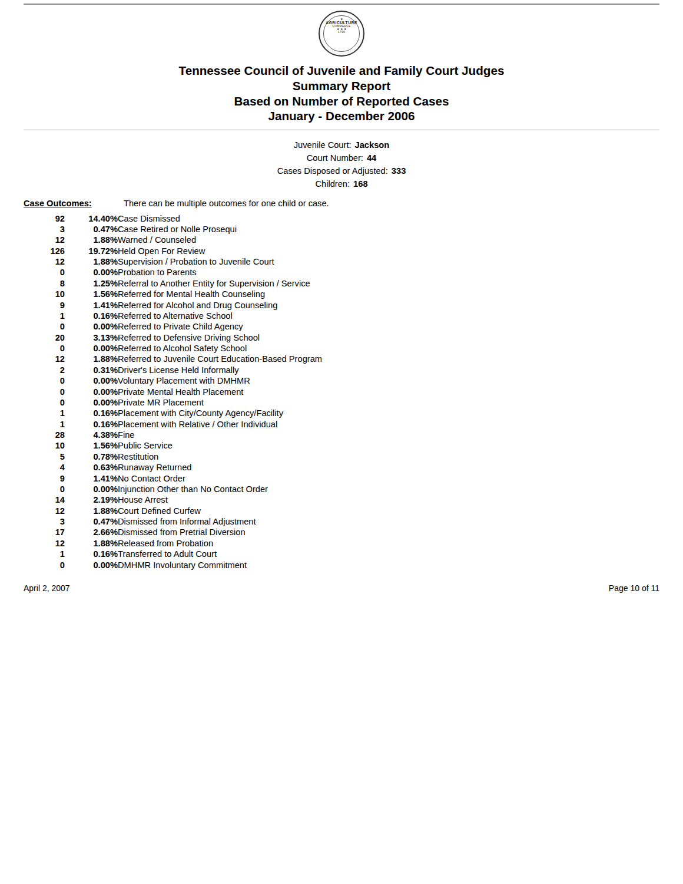★
AGRICULTURE
COMMERCE
★ ★ ★
1796
Tennessee Council of Juvenile and Family Court Judges Summary Report Based on Number of Reported Cases January - December 2006
Juvenile Court:
Jackson
Court Number:
44
Cases Disposed or Adjusted:
333
Children:
168
Case Outcomes:
There can be multiple outcomes for one child or case.
| 92 | 14.40% | Case Dismissed |
| 3 | 0.47% | Case Retired or Nolle Prosequi |
| 12 | 1.88% | Warned / Counseled |
| 126 | 19.72% | Held Open For Review |
| 12 | 1.88% | Supervision / Probation to Juvenile Court |
| 0 | 0.00% | Probation to Parents |
| 8 | 1.25% | Referral to Another Entity for Supervision / Service |
| 10 | 1.56% | Referred for Mental Health Counseling |
| 9 | 1.41% | Referred for Alcohol and Drug Counseling |
| 1 | 0.16% | Referred to Alternative School |
| 0 | 0.00% | Referred to Private Child Agency |
| 20 | 3.13% | Referred to Defensive Driving School |
| 0 | 0.00% | Referred to Alcohol Safety School |
| 12 | 1.88% | Referred to Juvenile Court Education-Based Program |
| 2 | 0.31% | Driver's License Held Informally |
| 0 | 0.00% | Voluntary Placement with DMHMR |
| 0 | 0.00% | Private Mental Health Placement |
| 0 | 0.00% | Private MR Placement |
| 1 | 0.16% | Placement with City/County Agency/Facility |
| 1 | 0.16% | Placement with Relative / Other Individual |
| 28 | 4.38% | Fine |
| 10 | 1.56% | Public Service |
| 5 | 0.78% | Restitution |
| 4 | 0.63% | Runaway Returned |
| 9 | 1.41% | No Contact Order |
| 0 | 0.00% | Injunction Other than No Contact Order |
| 14 | 2.19% | House Arrest |
| 12 | 1.88% | Court Defined Curfew |
| 3 | 0.47% | Dismissed from Informal Adjustment |
| 17 | 2.66% | Dismissed from Pretrial Diversion |
| 12 | 1.88% | Released from Probation |
| 1 | 0.16% | Transferred to Adult Court |
| 0 | 0.00% | DMHMR Involuntary Commitment |
April 2, 2007
Page 10 of 11